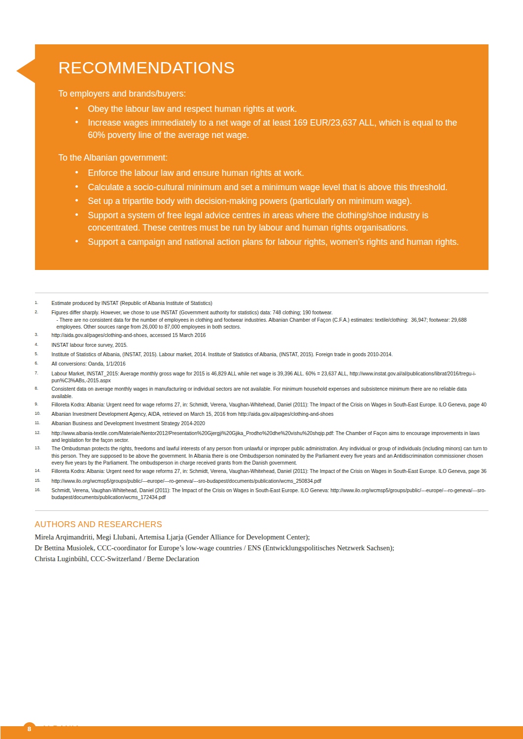RECOMMENDATIONS
To employers and brands/buyers:
Obey the labour law and respect human rights at work.
Increase wages immediately to a net wage of at least 169 EUR/23,637 ALL, which is equal to the 60% poverty line of the average net wage.
To the Albanian government:
Enforce the labour law and ensure human rights at work.
Calculate a socio-cultural minimum and set a minimum wage level that is above this threshold.
Set up a tripartite body with decision-making powers (particularly on minimum wage).
Support a system of free legal advice centres in areas where the clothing/shoe industry is concentrated. These centres must be run by labour and human rights organisations.
Support a campaign and national action plans for labour rights, women’s rights and human rights.
| 1. | Estimate produced by INSTAT (Republic of Albania Institute of Statistics) |
| 2. | Figures differ sharply. However, we chose to use INSTAT (Government authority for statistics) data: 748 clothing; 190 footwear. - There are no consistent data for the number of employees in clothing and footwear industries. Albanian Chamber of Façon (C.F.A.) estimates: textile/clothing: 36,947; footwear: 29,688 employees. Other sources range from 26,000 to 87,000 employees in both sectors. |
| 3. | http://aida.gov.al/pages/clothing-and-shoes, accessed 15 March 2016 |
| 4. | INSTAT labour force survey, 2015. |
| 5. | Institute of Statistics of Albania, (INSTAT, 2015). Labour market, 2014. Institute of Statistics of Albania, (INSTAT, 2015). Foreign trade in goods 2010-2014. |
| 6. | All conversions: Oanda, 1/1/2016 |
| 7. | Labour Market, INSTAT_2015: Average monthly gross wage for 2015 is 46,829 ALL while net wage is 39,396 ALL. 60% = 23,637 ALL, http://www.instat.gov.al/al/publications/librat/2016/tregu-i-pun%C3%ABs,-2015.aspx |
| 8. | Consistent data on average monthly wages in manufacturing or individual sectors are not available. For minimum household expenses and subsistence minimum there are no reliable data available. |
| 9. | Filloreta Kodra: Albania: Urgent need for wage reforms 27, in: Schmidt, Verena, Vaughan-Whitehead, Daniel (2011): The Impact of the Crisis on Wages in South-East Europe. ILO Geneva, page 40 |
| 10. | Albanian Investment Development Agency, AIDA, retrieved on March 15, 2016 from http://aida.gov.al/pages/clothing-and-shoes |
| 11. | Albanian Business and Development Investment Strategy 2014-2020 |
| 12. | http://www.albania-textile.com/Materiale/Nentor2012/Presentation%20Gjergji%20Gjika_Prodho%20dhe%20vishu%20shqip.pdf: The Chamber of Façon aims to encourage improvements in laws and legislation for the façon sector. |
| 13. | The Ombudsman protects the rights, freedoms and lawful interests of any person from unlawful or improper public administration. Any individual or group of individuals (including minors) can turn to this person. They are supposed to be above the government. In Albania there is one Ombudsperson nominated by the Parliament every five years and an Antidiscrimination commissioner chosen every five years by the Parliament. The ombudsperson in charge received grants from the Danish government. |
| 14. | Filloreta Kodra: Albania: Urgent need for wage reforms 27, in: Schmidt, Verena, Vaughan-Whitehead, Daniel (2011): The Impact of the Crisis on Wages in South-East Europe. ILO Geneva, page 36 |
| 15. | http://www.ilo.org/wcmsp5/groups/public/---europe/---ro-geneva/---sro-budapest/documents/publication/wcms_250834.pdf |
| 16. | Schmidt, Verena, Vaughan-Whitehead, Daniel (2011): The Impact of the Crisis on Wages in South-East Europe. ILO Geneva: http://www.ilo.org/wcmsp5/groups/public/---europe/---ro-geneva/---sro-budapest/documents/publication/wcms_172434.pdf |
AUTHORS AND RESEARCHERS
Mirela Arqimandriti, Megi Llubani, Artemisa Ljarja (Gender Alliance for Development Center);
Dr Bettina Musiolek, CCC-coordinator for Europe’s low-wage countries / ENS (Entwicklungspolitisches Netzwerk Sachsen);
Christa Luginbühl, CCC-Switzerland / Berne Declaration
8
ALBANIA